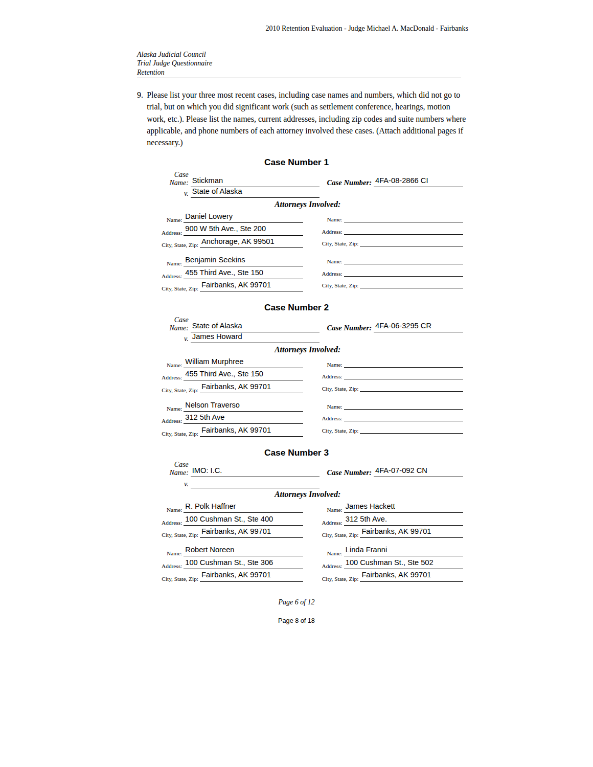2010 Retention Evaluation - Judge Michael A. MacDonald - Fairbanks
Alaska Judicial Council
Trial Judge Questionnaire
Retention
9.
Please list your three most recent cases, including case names and numbers, which did not go to trial, but on which you did significant work (such as settlement conference, hearings, motion work, etc.). Please list the names, current addresses, including zip codes and suite numbers where applicable, and phone numbers of each attorney involved these cases. (Attach additional pages if necessary.)
Case Number 1
Case
Name:
Stickman
Case Number:
4FA-08-2866 CI
v.
State of Alaska
Attorneys Involved:
Name:
Daniel Lowery
Address:
900 W 5th Ave., Ste 200
City, State, Zip:
Anchorage, AK 99501
Name:
Benjamin Seekins
Address:
455 Third Ave., Ste 150
City, State, Zip:
Fairbanks, AK 99701
Name:
Address:
City, State, Zip:
Name:
Address:
City, State, Zip:
Case Number 2
Case
Name:
State of Alaska
Case Number:
4FA-06-3295 CR
v.
James Howard
Attorneys Involved:
Name:
William Murphree
Address:
455 Third Ave., Ste 150
City, State, Zip:
Fairbanks, AK 99701
Name:
Nelson Traverso
Address:
312 5th Ave
City, State, Zip:
Fairbanks, AK 99701
Name:
Address:
City, State, Zip:
Name:
Address:
City, State, Zip:
Case Number 3
Case
Name:
IMO: I.C.
Case Number:
4FA-07-092 CN
v.
Attorneys Involved:
Name:
R. Polk Haffner
Address:
100 Cushman St., Ste 400
City, State, Zip:
Fairbanks, AK 99701
Name:
Robert Noreen
Address:
100 Cushman St., Ste 306
City, State, Zip:
Fairbanks, AK 99701
Name:
James Hackett
Address:
312 5th Ave.
City, State, Zip:
Fairbanks, AK 99701
Name:
Linda Franni
Address:
100 Cushman St., Ste 502
City, State, Zip:
Fairbanks, AK 99701
Page 6 of 12
Page 8 of 18